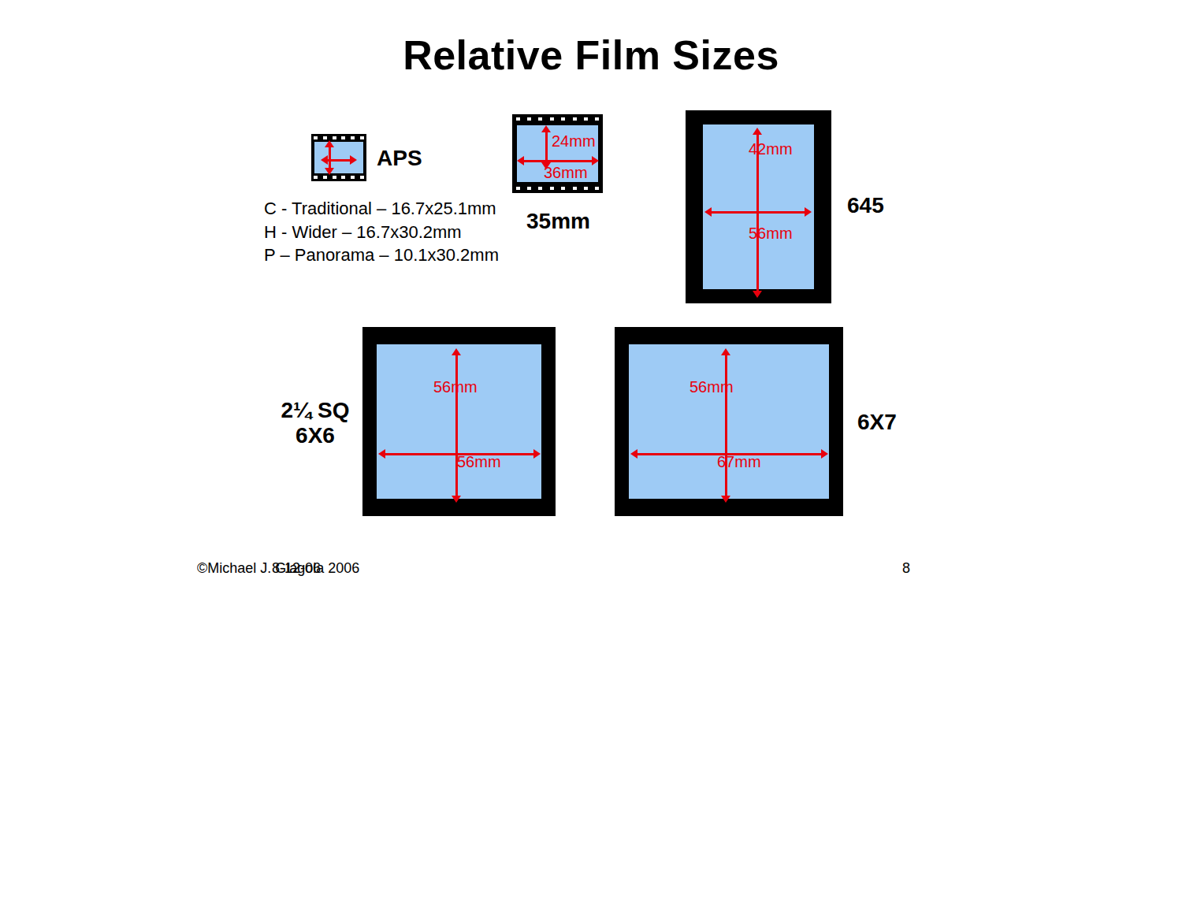Relative Film Sizes
APS
C - Traditional – 16.7x25.1mm
H - Wider – 16.7x30.2mm
P – Panorama – 10.1x30.2mm
24mm
36mm
35mm
42mm
56mm
645
56mm
56mm
2¼ SQ
6X6
56mm
67mm
6X7
8-12-06 ©Michael J. Glagola 2006 8